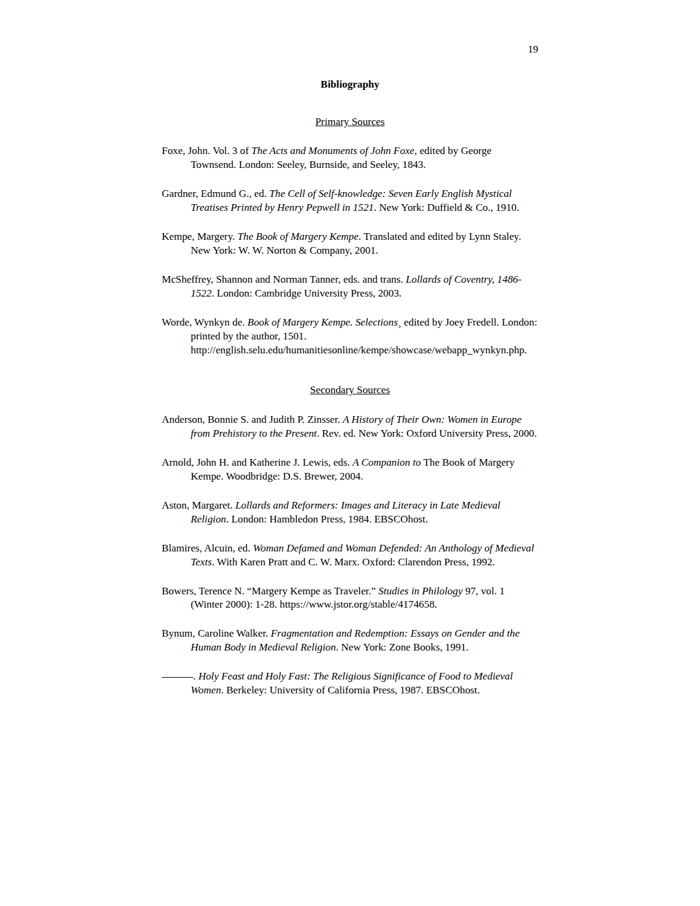19
Bibliography
Primary Sources
Foxe, John. Vol. 3 of The Acts and Monuments of John Foxe, edited by George Townsend. London: Seeley, Burnside, and Seeley, 1843.
Gardner, Edmund G., ed. The Cell of Self-knowledge: Seven Early English Mystical Treatises Printed by Henry Pepwell in 1521. New York: Duffield & Co., 1910.
Kempe, Margery. The Book of Margery Kempe. Translated and edited by Lynn Staley. New York: W. W. Norton & Company, 2001.
McSheffrey, Shannon and Norman Tanner, eds. and trans. Lollards of Coventry, 1486-1522. London: Cambridge University Press, 2003.
Worde, Wynkyn de. Book of Margery Kempe. Selections¸ edited by Joey Fredell. London: printed by the author, 1501. http://english.selu.edu/humanitiesonline/kempe/showcase/webapp_wynkyn.php.
Secondary Sources
Anderson, Bonnie S. and Judith P. Zinsser. A History of Their Own: Women in Europe from Prehistory to the Present. Rev. ed. New York: Oxford University Press, 2000.
Arnold, John H. and Katherine J. Lewis, eds. A Companion to The Book of Margery Kempe. Woodbridge: D.S. Brewer, 2004.
Aston, Margaret. Lollards and Reformers: Images and Literacy in Late Medieval Religion. London: Hambledon Press, 1984. EBSCOhost.
Blamires, Alcuin, ed. Woman Defamed and Woman Defended: An Anthology of Medieval Texts. With Karen Pratt and C. W. Marx. Oxford: Clarendon Press, 1992.
Bowers, Terence N. “Margery Kempe as Traveler.” Studies in Philology 97, vol. 1 (Winter 2000): 1-28. https://www.jstor.org/stable/4174658.
Bynum, Caroline Walker. Fragmentation and Redemption: Essays on Gender and the Human Body in Medieval Religion. New York: Zone Books, 1991.
———. Holy Feast and Holy Fast: The Religious Significance of Food to Medieval Women. Berkeley: University of California Press, 1987. EBSCOhost.